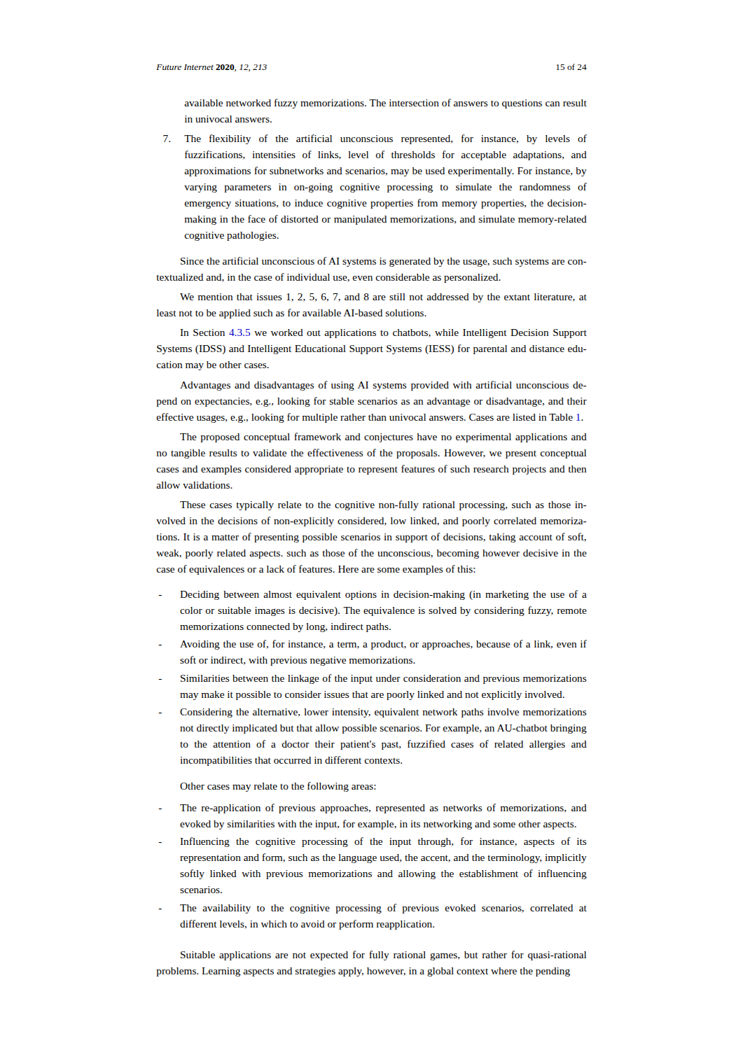Future Internet 2020, 12, 213
15 of 24
available networked fuzzy memorizations. The intersection of answers to questions can result in univocal answers.
7. The flexibility of the artificial unconscious represented, for instance, by levels of fuzzifications, intensities of links, level of thresholds for acceptable adaptations, and approximations for subnetworks and scenarios, may be used experimentally. For instance, by varying parameters in on-going cognitive processing to simulate the randomness of emergency situations, to induce cognitive properties from memory properties, the decision-making in the face of distorted or manipulated memorizations, and simulate memory-related cognitive pathologies.
Since the artificial unconscious of AI systems is generated by the usage, such systems are contextualized and, in the case of individual use, even considerable as personalized.
We mention that issues 1, 2, 5, 6, 7, and 8 are still not addressed by the extant literature, at least not to be applied such as for available AI-based solutions.
In Section 4.3.5 we worked out applications to chatbots, while Intelligent Decision Support Systems (IDSS) and Intelligent Educational Support Systems (IESS) for parental and distance education may be other cases.
Advantages and disadvantages of using AI systems provided with artificial unconscious depend on expectancies, e.g., looking for stable scenarios as an advantage or disadvantage, and their effective usages, e.g., looking for multiple rather than univocal answers. Cases are listed in Table 1.
The proposed conceptual framework and conjectures have no experimental applications and no tangible results to validate the effectiveness of the proposals. However, we present conceptual cases and examples considered appropriate to represent features of such research projects and then allow validations.
These cases typically relate to the cognitive non-fully rational processing, such as those involved in the decisions of non-explicitly considered, low linked, and poorly correlated memorizations. It is a matter of presenting possible scenarios in support of decisions, taking account of soft, weak, poorly related aspects. such as those of the unconscious, becoming however decisive in the case of equivalences or a lack of features. Here are some examples of this:
- Deciding between almost equivalent options in decision-making (in marketing the use of a color or suitable images is decisive). The equivalence is solved by considering fuzzy, remote memorizations connected by long, indirect paths.
- Avoiding the use of, for instance, a term, a product, or approaches, because of a link, even if soft or indirect, with previous negative memorizations.
- Similarities between the linkage of the input under consideration and previous memorizations may make it possible to consider issues that are poorly linked and not explicitly involved.
- Considering the alternative, lower intensity, equivalent network paths involve memorizations not directly implicated but that allow possible scenarios. For example, an AU-chatbot bringing to the attention of a doctor their patient's past, fuzzified cases of related allergies and incompatibilities that occurred in different contexts.
Other cases may relate to the following areas:
- The re-application of previous approaches, represented as networks of memorizations, and evoked by similarities with the input, for example, in its networking and some other aspects.
- Influencing the cognitive processing of the input through, for instance, aspects of its representation and form, such as the language used, the accent, and the terminology, implicitly softly linked with previous memorizations and allowing the establishment of influencing scenarios.
- The availability to the cognitive processing of previous evoked scenarios, correlated at different levels, in which to avoid or perform reapplication.
Suitable applications are not expected for fully rational games, but rather for quasi-rational problems. Learning aspects and strategies apply, however, in a global context where the pending